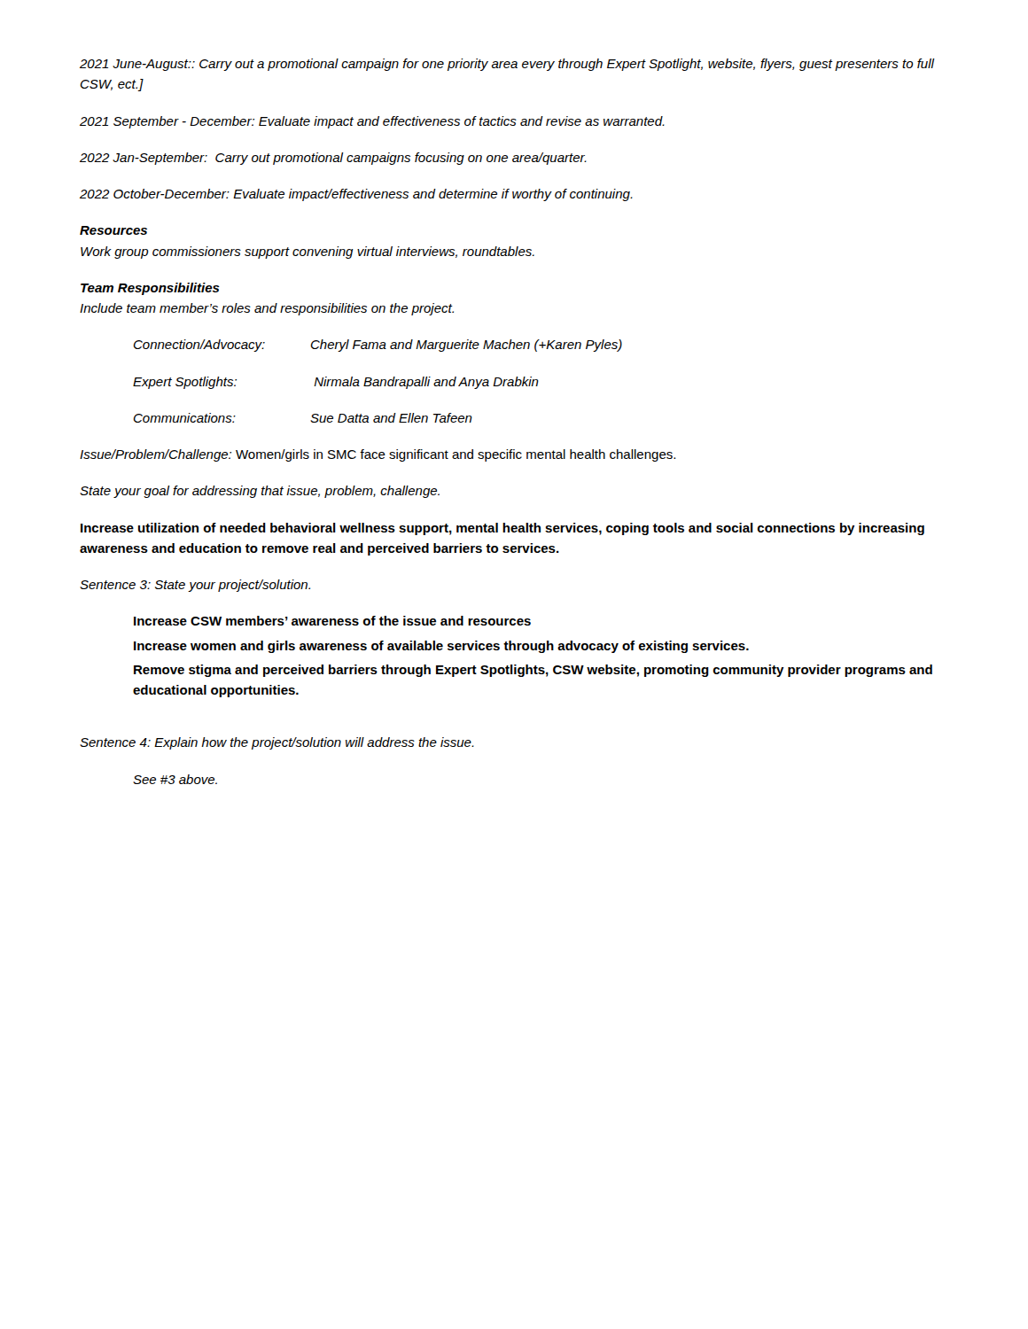2021 June-August:: Carry out a promotional campaign for one priority area every through Expert Spotlight, website, flyers, guest presenters to full CSW, ect.]
2021 September - December: Evaluate impact and effectiveness of tactics and revise as warranted.
2022 Jan-September: Carry out promotional campaigns focusing on one area/quarter.
2022 October-December: Evaluate impact/effectiveness and determine if worthy of continuing.
Resources
Work group commissioners support convening virtual interviews, roundtables.
Team Responsibilities
Include team member’s roles and responsibilities on the project.
Connection/Advocacy: Cheryl Fama and Marguerite Machen (+Karen Pyles)
Expert Spotlights: Nirmala Bandrapalli and Anya Drabkin
Communications: Sue Datta and Ellen Tafeen
Issue/Problem/Challenge: Women/girls in SMC face significant and specific mental health challenges.
State your goal for addressing that issue, problem, challenge.
Increase utilization of needed behavioral wellness support, mental health services, coping tools and social connections by increasing awareness and education to remove real and perceived barriers to services.
Sentence 3: State your project/solution.
Increase CSW members’ awareness of the issue and resources
Increase women and girls awareness of available services through advocacy of existing services.
Remove stigma and perceived barriers through Expert Spotlights, CSW website, promoting community provider programs and educational opportunities.
Sentence 4: Explain how the project/solution will address the issue.
See #3 above.